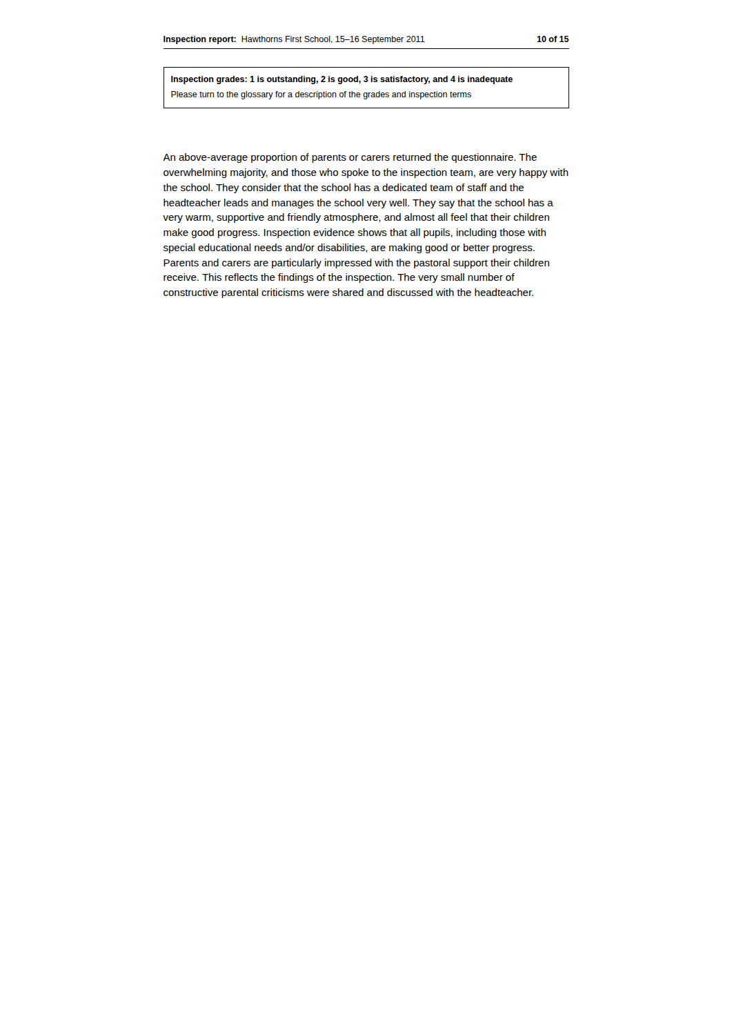Inspection report: Hawthorns First School, 15–16 September 2011
10 of 15
Inspection grades: 1 is outstanding, 2 is good, 3 is satisfactory, and 4 is inadequate
Please turn to the glossary for a description of the grades and inspection terms
An above-average proportion of parents or carers returned the questionnaire. The overwhelming majority, and those who spoke to the inspection team, are very happy with the school. They consider that the school has a dedicated team of staff and the headteacher leads and manages the school very well. They say that the school has a very warm, supportive and friendly atmosphere, and almost all feel that their children make good progress. Inspection evidence shows that all pupils, including those with special educational needs and/or disabilities, are making good or better progress. Parents and carers are particularly impressed with the pastoral support their children receive. This reflects the findings of the inspection. The very small number of constructive parental criticisms were shared and discussed with the headteacher.